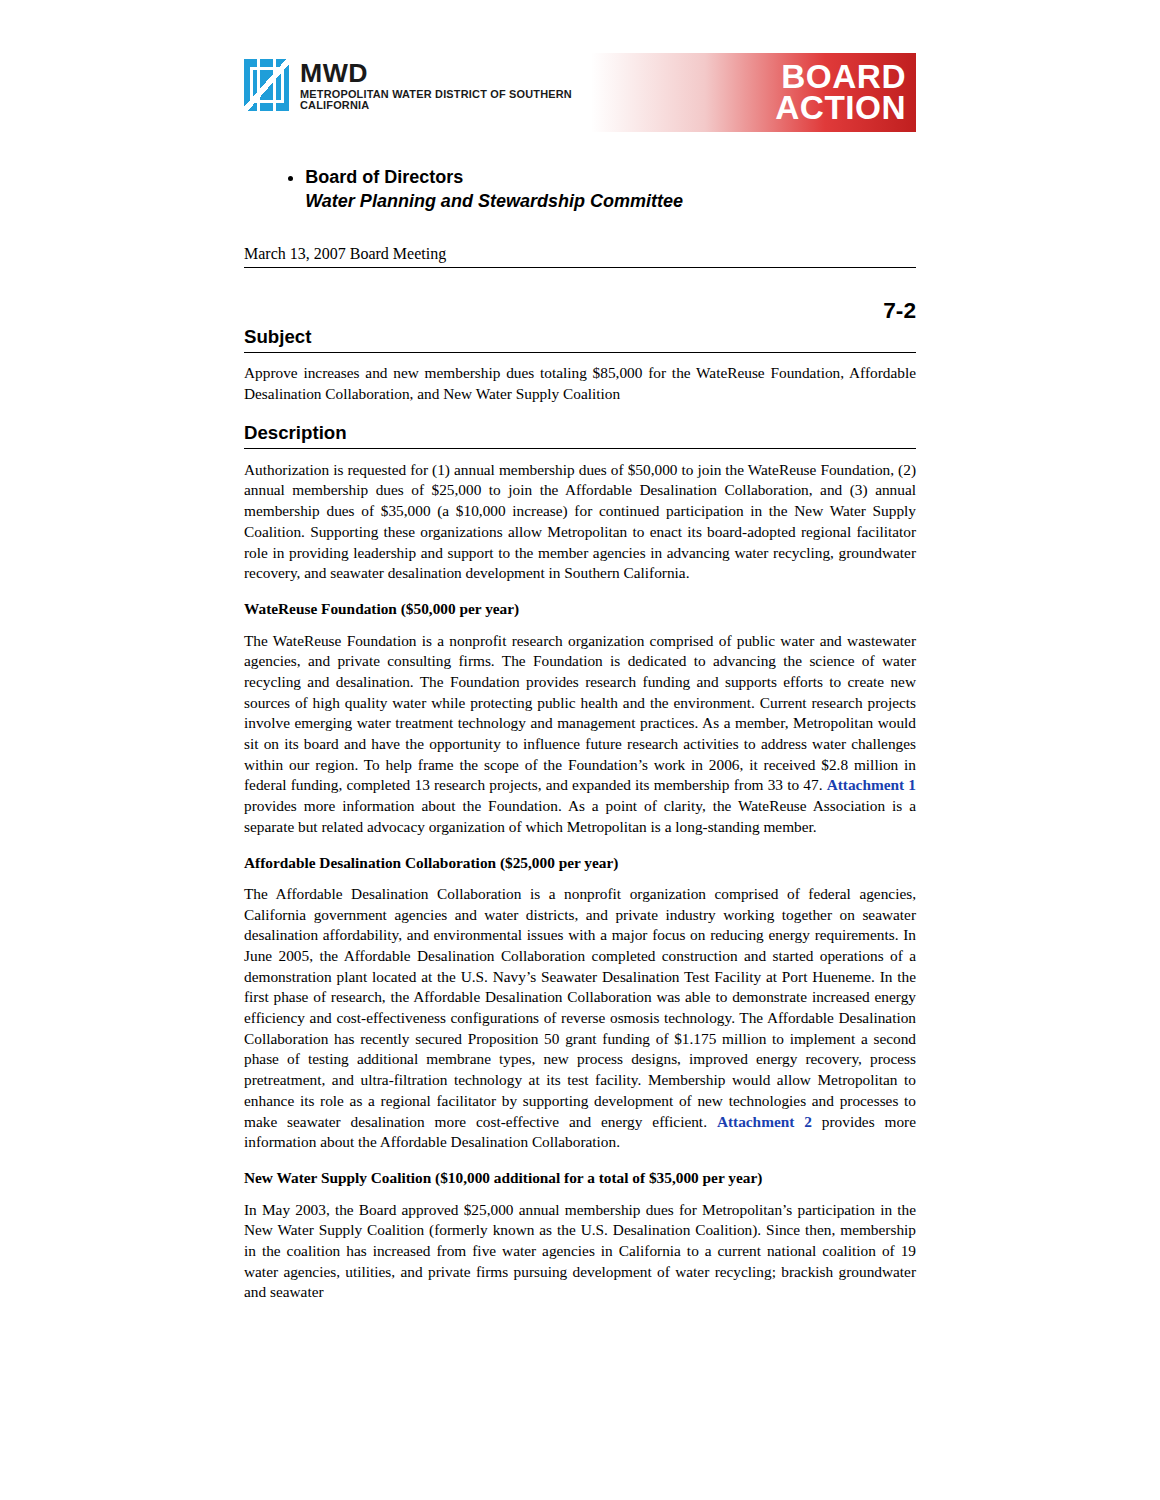MWD
METROPOLITAN WATER DISTRICT OF SOUTHERN CALIFORNIA
BOARD
ACTION
Board of Directors Water Planning and Stewardship Committee
March 13, 2007 Board Meeting
7-2
Subject
Approve increases and new membership dues totaling $85,000 for the WateReuse Foundation, Affordable Desalination Collaboration, and New Water Supply Coalition
Description
Authorization is requested for (1) annual membership dues of $50,000 to join the WateReuse Foundation, (2) annual membership dues of $25,000 to join the Affordable Desalination Collaboration, and (3) annual membership dues of $35,000 (a $10,000 increase) for continued participation in the New Water Supply Coalition. Supporting these organizations allow Metropolitan to enact its board-adopted regional facilitator role in providing leadership and support to the member agencies in advancing water recycling, groundwater recovery, and seawater desalination development in Southern California.
WateReuse Foundation ($50,000 per year)
The WateReuse Foundation is a nonprofit research organization comprised of public water and wastewater agencies, and private consulting firms. The Foundation is dedicated to advancing the science of water recycling and desalination. The Foundation provides research funding and supports efforts to create new sources of high quality water while protecting public health and the environment. Current research projects involve emerging water treatment technology and management practices. As a member, Metropolitan would sit on its board and have the opportunity to influence future research activities to address water challenges within our region. To help frame the scope of the Foundation’s work in 2006, it received $2.8 million in federal funding, completed 13 research projects, and expanded its membership from 33 to 47. Attachment 1 provides more information about the Foundation. As a point of clarity, the WateReuse Association is a separate but related advocacy organization of which Metropolitan is a long-standing member.
Affordable Desalination Collaboration ($25,000 per year)
The Affordable Desalination Collaboration is a nonprofit organization comprised of federal agencies, California government agencies and water districts, and private industry working together on seawater desalination affordability, and environmental issues with a major focus on reducing energy requirements. In June 2005, the Affordable Desalination Collaboration completed construction and started operations of a demonstration plant located at the U.S. Navy’s Seawater Desalination Test Facility at Port Hueneme. In the first phase of research, the Affordable Desalination Collaboration was able to demonstrate increased energy efficiency and cost-effectiveness configurations of reverse osmosis technology. The Affordable Desalination Collaboration has recently secured Proposition 50 grant funding of $1.175 million to implement a second phase of testing additional membrane types, new process designs, improved energy recovery, process pretreatment, and ultra-filtration technology at its test facility. Membership would allow Metropolitan to enhance its role as a regional facilitator by supporting development of new technologies and processes to make seawater desalination more cost-effective and energy efficient. Attachment 2 provides more information about the Affordable Desalination Collaboration.
New Water Supply Coalition ($10,000 additional for a total of $35,000 per year)
In May 2003, the Board approved $25,000 annual membership dues for Metropolitan’s participation in the New Water Supply Coalition (formerly known as the U.S. Desalination Coalition). Since then, membership in the coalition has increased from five water agencies in California to a current national coalition of 19 water agencies, utilities, and private firms pursuing development of water recycling; brackish groundwater and seawater